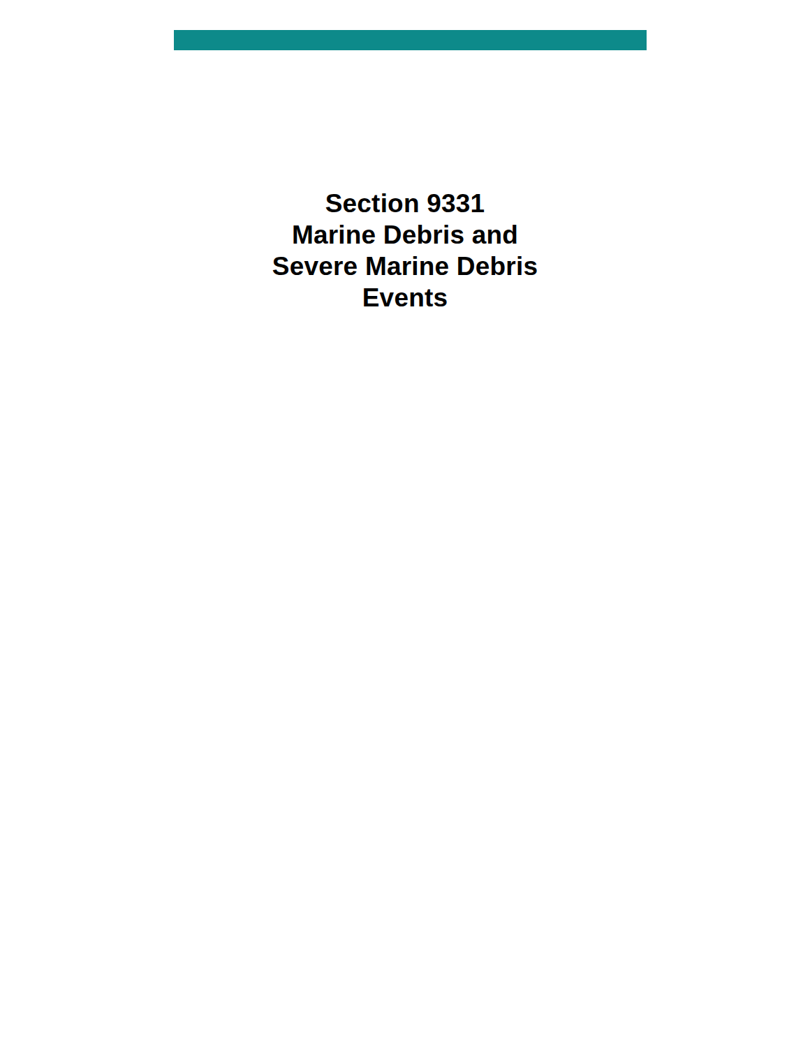Section 9331
Marine Debris and
Severe Marine Debris
Events